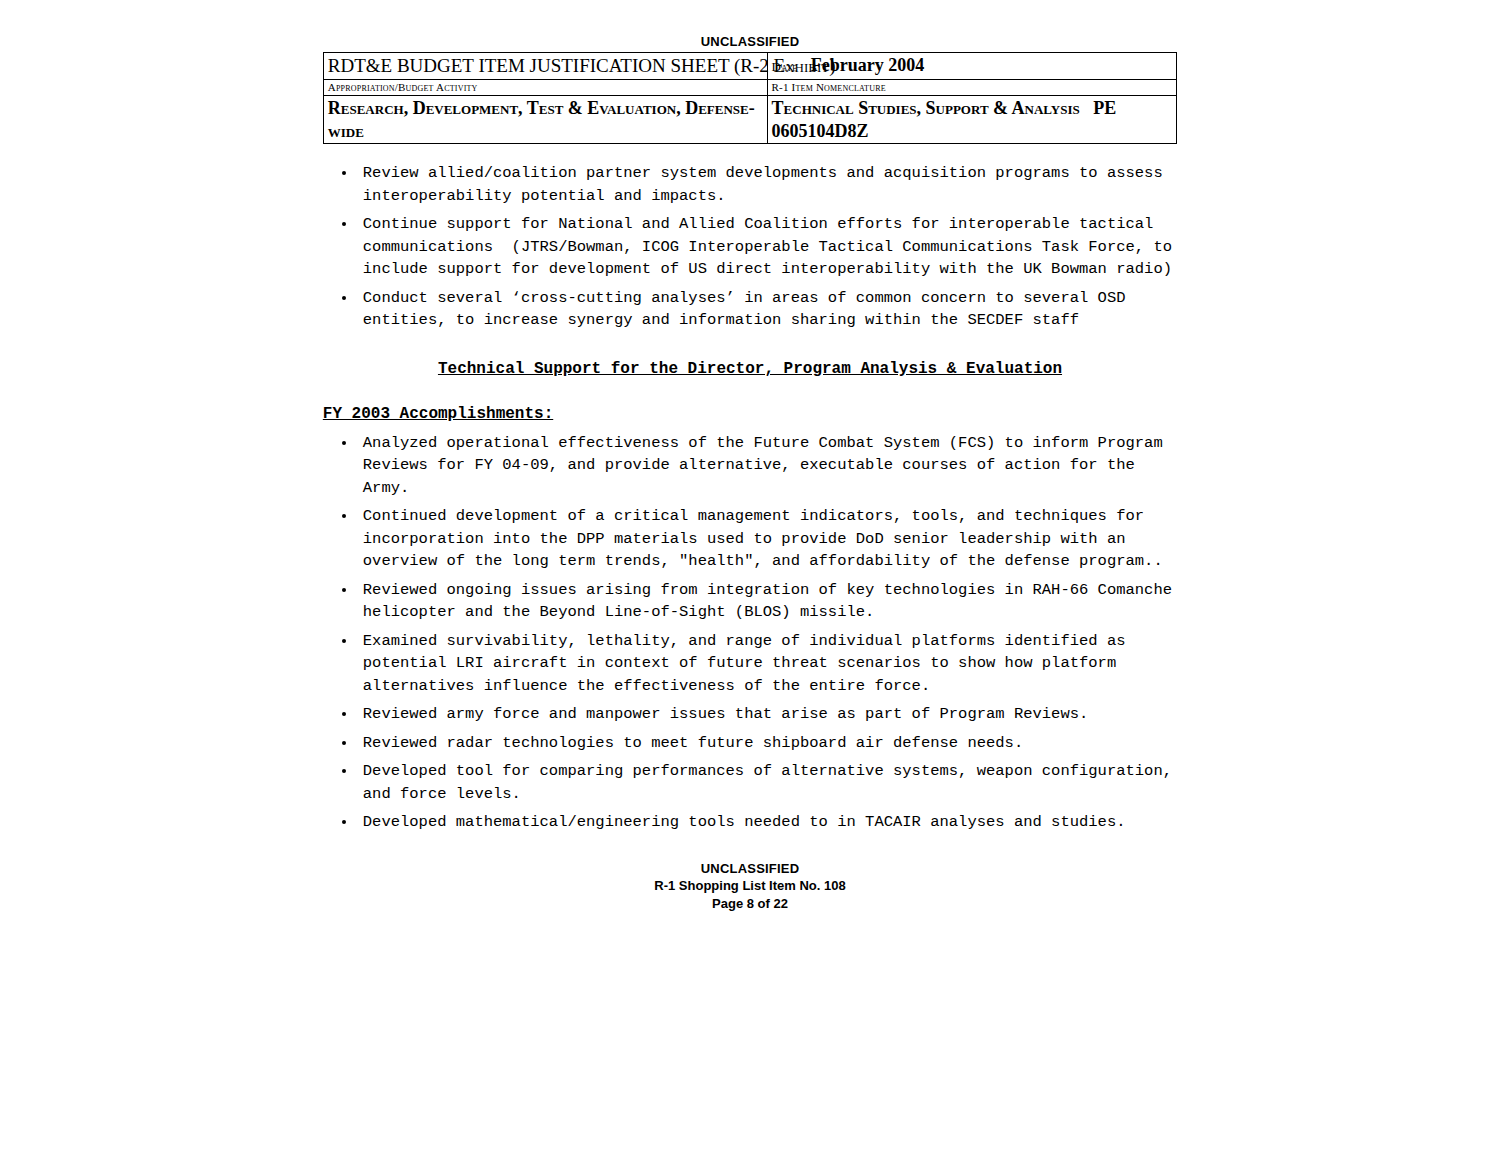UNCLASSIFIED
| RDT&E BUDGET ITEM JUSTIFICATION SHEET (R-2 Exhibit) | Date February 2004 |
| Appropriation/Budget Activity | R-1 Item Nomenclature |
| Research, Development, Test & Evaluation, Defense-wide | Technical Studies, Support & Analysis PE 0605104D8Z |
Review allied/coalition partner system developments and acquisition programs to assess interoperability potential and impacts.
Continue support for National and Allied Coalition efforts for interoperable tactical communications (JTRS/Bowman, ICOG Interoperable Tactical Communications Task Force, to include support for development of US direct interoperability with the UK Bowman radio)
Conduct several ‘cross-cutting analyses’ in areas of common concern to several OSD entities, to increase synergy and information sharing within the SECDEF staff
Technical Support for the Director, Program Analysis & Evaluation
FY 2003 Accomplishments:
Analyzed operational effectiveness of the Future Combat System (FCS) to inform Program Reviews for FY 04-09, and provide alternative, executable courses of action for the Army.
Continued development of a critical management indicators, tools, and techniques for incorporation into the DPP materials used to provide DoD senior leadership with an overview of the long term trends, "health", and affordability of the defense program..
Reviewed ongoing issues arising from integration of key technologies in RAH-66 Comanche helicopter and the Beyond Line-of-Sight (BLOS) missile.
Examined survivability, lethality, and range of individual platforms identified as potential LRI aircraft in context of future threat scenarios to show how platform alternatives influence the effectiveness of the entire force.
Reviewed army force and manpower issues that arise as part of Program Reviews.
Reviewed radar technologies to meet future shipboard air defense needs.
Developed tool for comparing performances of alternative systems, weapon configuration, and force levels.
Developed mathematical/engineering tools needed to in TACAIR analyses and studies.
UNCLASSIFIED
R-1 Shopping List Item No. 108
Page 8 of 22